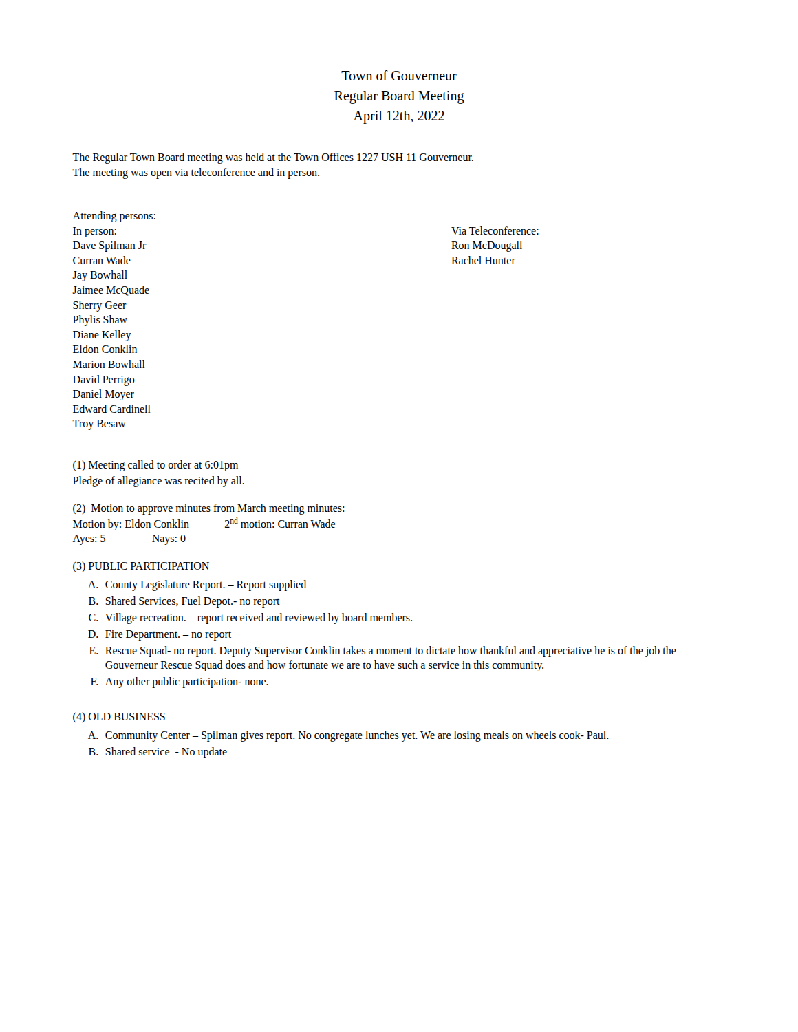Town of Gouverneur
Regular Board Meeting
April 12th, 2022
The Regular Town Board meeting was held at the Town Offices 1227 USH 11 Gouverneur.
The meeting was open via teleconference and in person.
| Attending persons: | |
| In person: | Via Teleconference: |
| Dave Spilman Jr | Ron McDougall |
| Curran Wade | Rachel Hunter |
| Jay Bowhall | |
| Jaimee McQuade | |
| Sherry Geer | |
| Phylis Shaw | |
| Diane Kelley | |
| Eldon Conklin | |
| Marion Bowhall | |
| David Perrigo | |
| Daniel Moyer | |
| Edward Cardinell | |
| Troy Besaw | |
(1) Meeting called to order at 6:01pm
Pledge of allegiance was recited by all.
(2) Motion to approve minutes from March meeting minutes:
Motion by: Eldon Conklin 2nd motion: Curran Wade
Ayes: 5 Nays: 0
(3) PUBLIC PARTICIPATION
County Legislature Report. – Report supplied
Shared Services, Fuel Depot.- no report
Village recreation. – report received and reviewed by board members.
Fire Department. – no report
Rescue Squad- no report. Deputy Supervisor Conklin takes a moment to dictate how thankful and appreciative he is of the job the Gouverneur Rescue Squad does and how fortunate we are to have such a service in this community.
Any other public participation- none.
(4) OLD BUSINESS
Community Center – Spilman gives report. No congregate lunches yet. We are losing meals on wheels cook- Paul.
Shared service - No update